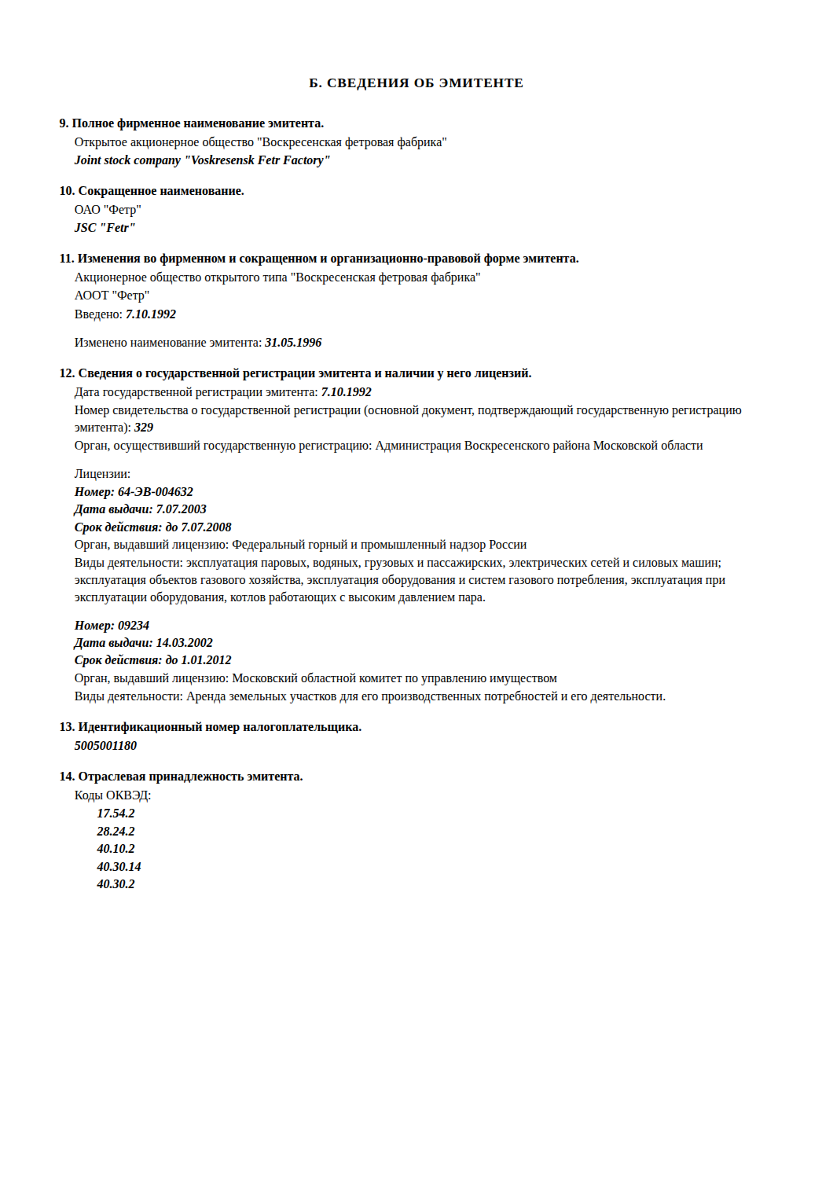Б. СВЕДЕНИЯ ОБ ЭМИТЕНТЕ
9. Полное фирменное наименование эмитента.
Открытое акционерное общество "Воскресенская фетровая фабрика"
Joint stock company "Voskresensk Fetr Factory"
10. Сокращенное наименование.
ОАО "Фетр"
JSC "Fetr"
11. Изменения во фирменном и сокращенном и организационно-правовой форме эмитента.
Акционерное общество открытого типа "Воскресенская фетровая фабрика"
АООТ "Фетр"
Введено: 7.10.1992
Изменено наименование эмитента: 31.05.1996
12. Сведения о государственной регистрации эмитента и наличии у него лицензий.
Дата государственной регистрации эмитента: 7.10.1992
Номер свидетельства о государственной регистрации (основной документ, подтверждающий государственную регистрацию эмитента): 329
Орган, осуществивший государственную регистрацию: Администрация Воскресенского района Московской области
Лицензии:
Номер: 64-ЭВ-004632
Дата выдачи: 7.07.2003
Срок действия: до 7.07.2008
Орган, выдавший лицензию: Федеральный горный и промышленный надзор России
Виды деятельности: эксплуатация паровых, водяных, грузовых и пассажирских, электрических сетей и силовых машин; эксплуатация объектов газового хозяйства, эксплуатация оборудования и систем газового потребления, эксплуатация при эксплуатации оборудования, котлов работающих с высоким давлением пара.
Номер: 09234
Дата выдачи: 14.03.2002
Срок действия: до 1.01.2012
Орган, выдавший лицензию: Московский областной комитет по управлению имуществом
Виды деятельности: Аренда земельных участков для его производственных потребностей и его деятельности.
13. Идентификационный номер налогоплательщика.
5005001180
14. Отраслевая принадлежность эмитента.
Коды ОКВЭД:
17.54.2
28.24.2
40.10.2
40.30.14
40.30.2